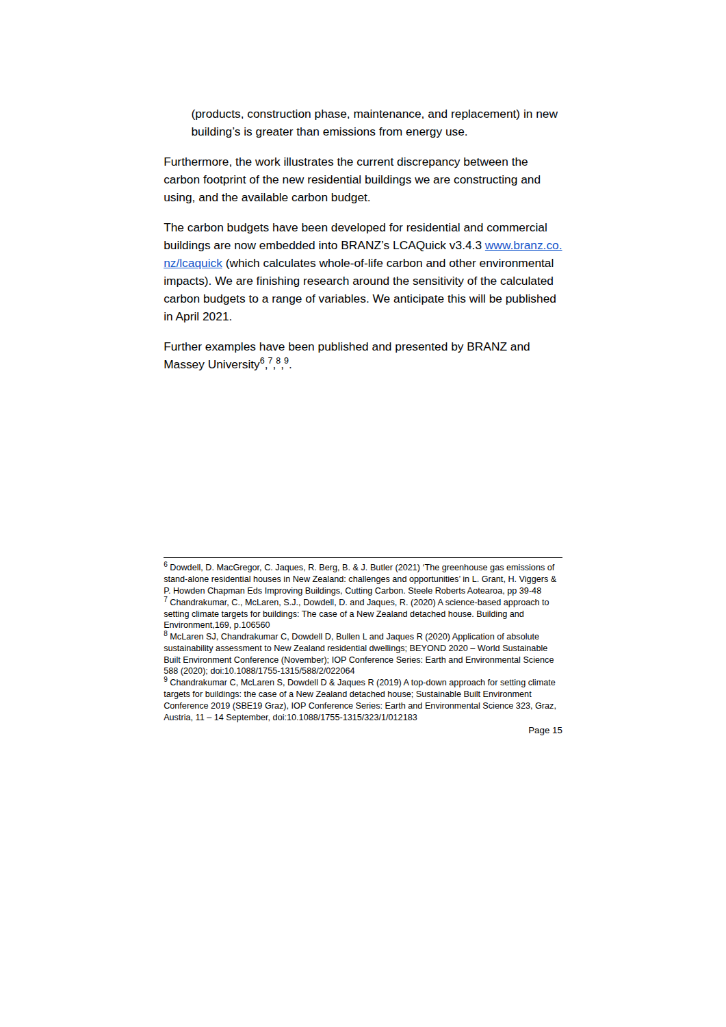(products, construction phase, maintenance, and replacement) in new building’s is greater than emissions from energy use.
Furthermore, the work illustrates the current discrepancy between the carbon footprint of the new residential buildings we are constructing and using, and the available carbon budget.
The carbon budgets have been developed for residential and commercial buildings are now embedded into BRANZ’s LCAQuick v3.4.3 www.branz.co.nz/lcaquick (which calculates whole-of-life carbon and other environmental impacts). We are finishing research around the sensitivity of the calculated carbon budgets to a range of variables. We anticipate this will be published in April 2021.
Further examples have been published and presented by BRANZ and Massey University6,7,8,9.
6 Dowdell, D. MacGregor, C. Jaques, R. Berg, B. & J. Butler (2021) ‘The greenhouse gas emissions of stand-alone residential houses in New Zealand: challenges and opportunities’ in L. Grant, H. Viggers & P. Howden Chapman Eds Improving Buildings, Cutting Carbon. Steele Roberts Aotearoa, pp 39-48
7 Chandrakumar, C., McLaren, S.J., Dowdell, D. and Jaques, R. (2020) A science-based approach to setting climate targets for buildings: The case of a New Zealand detached house. Building and Environment,169, p.106560
8 McLaren SJ, Chandrakumar C, Dowdell D, Bullen L and Jaques R (2020) Application of absolute sustainability assessment to New Zealand residential dwellings; BEYOND 2020 – World Sustainable Built Environment Conference (November); IOP Conference Series: Earth and Environmental Science 588 (2020); doi:10.1088/1755-1315/588/2/022064
9 Chandrakumar C, McLaren S, Dowdell D & Jaques R (2019) A top-down approach for setting climate targets for buildings: the case of a New Zealand detached house; Sustainable Built Environment Conference 2019 (SBE19 Graz), IOP Conference Series: Earth and Environmental Science 323, Graz, Austria, 11 – 14 September, doi:10.1088/1755-1315/323/1/012183
Page 15